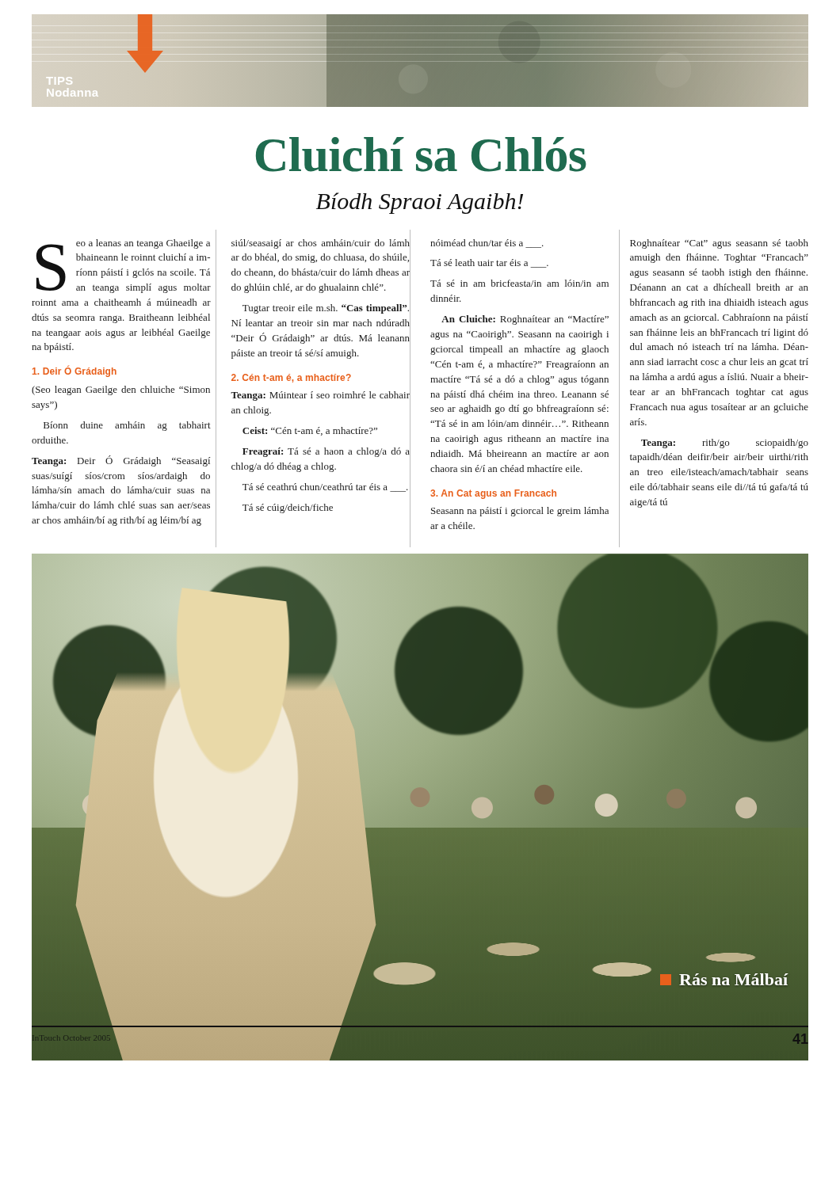TIPS Nodanna
Cluichí sa Chlós
Bíodh Spraoi Agaibh!
Seo a leanas an teanga Ghaeilge a bhaineann le roinnt cluichí a imríonn páistí i gclós na scoile. Tá an teanga simplí agus moltar roinnt ama a chaitheamh á múineadh ar dtús sa seomra ranga. Braitheann leibhéal na teangaar aois agus ar leibhéal Gaeilge na bpáistí.
1. Deir Ó Grádaigh
(Seo leagan Gaeilge den chluiche “Simon says”)
Bíonn duine amháin ag tabhairt orduithe.
Teanga: Deir Ó Grádaigh “Seasaigí suas/suígí síos/crom síos/ardaigh do lámha/sín amach do lámha/cuir suas na lámha/cuir do lámh chlé suas san aer/seas ar chos amháin/bí ag rith/bí ag léim/bí ag
siúl/seasaigí ar chos amháin/cuir do lámh ar do bhéal, do smig, do chluasa, do shúile, do cheann, do bhásta/cuir do lámh dheas ar do ghlúin chlé, ar do ghualainn chlé”.
Tugtar treoir eile m.sh. “Cas timpeall”. Ní leantar an treoir sin mar nach ndúradh “Deir Ó Grádaigh” ar dtús. Má leanann páiste an treoir tá sé/sí amuigh.
2. Cén t-am é, a mhactíre?
Teanga: Múintear í seo roimhré le cabhair an chloig.
Ceist: “Cén t-am é, a mhactíre?”
Freagraí: Tá sé a haon a chlog/a dó a chlog/a dó dhéag a chlog.
Tá sé ceathrú chun/ceathrú tar éis a ___.
Tá sé cúig/deich/fiche
nóiméad chun/tar éis a ___.
Tá sé leath uair tar éis a ___.
Tá sé in am bricfeasta/in am lóin/in am dinnéir.
An Cluiche: Roghnaítear an “Mactíre” agus na “Caoirigh”. Seasann na caoirigh i gciorcal timpeall an mhactíre ag glaoch “Cén t-am é, a mhactíre?” Freagraíonn an mactíre “Tá sé a dó a chlog” agus tógann na páistí dhá chéim ina threo. Leanann sé seo ar aghaidh go dtí go bhfreagraíonn sé: “Tá sé in am lóin/am dinnéir…”. Ritheann na caoirigh agus ritheann an mactíre ina ndiaidh. Má bheireann an mactíre ar aon chaora sin é/í an chéad mhactíre eile.
3. An Cat agus an Francach
Seasann na páistí i gciorcal le greim lámha ar a chéile.
Roghnaítear “Cat” agus seasann sé taobh amuigh den fháinne. Toghtar “Francach” agus seasann sé taobh istigh den fháinne. Déanann an cat a dhícheall breith ar an bhfrancach ag rith ina dhiaidh isteach agus amach as an gciorcal. Cabhraíonn na páistí san fháinne leis an bhFrancach trí ligint dó dul amach nó isteach trí na lámha. Déanann siad iarracht cosc a chur leis an gcat trí na lámha a ardú agus a ísliú. Nuair a bheirtear ar an bhFrancach toghtar cat agus Francach nua agus tosaítear ar an gcluiche arís.
Teanga: rith/go sciopaidh/go tapaidh/déan deifir/beir air/beir uirthi/rith an treo eile/isteach/amach/tabhair seans eile dó/tabhair seans eile di//tá tú gafa/tá tú aige/tá tú
Rás na Málbaí
InTouch October 2005
41